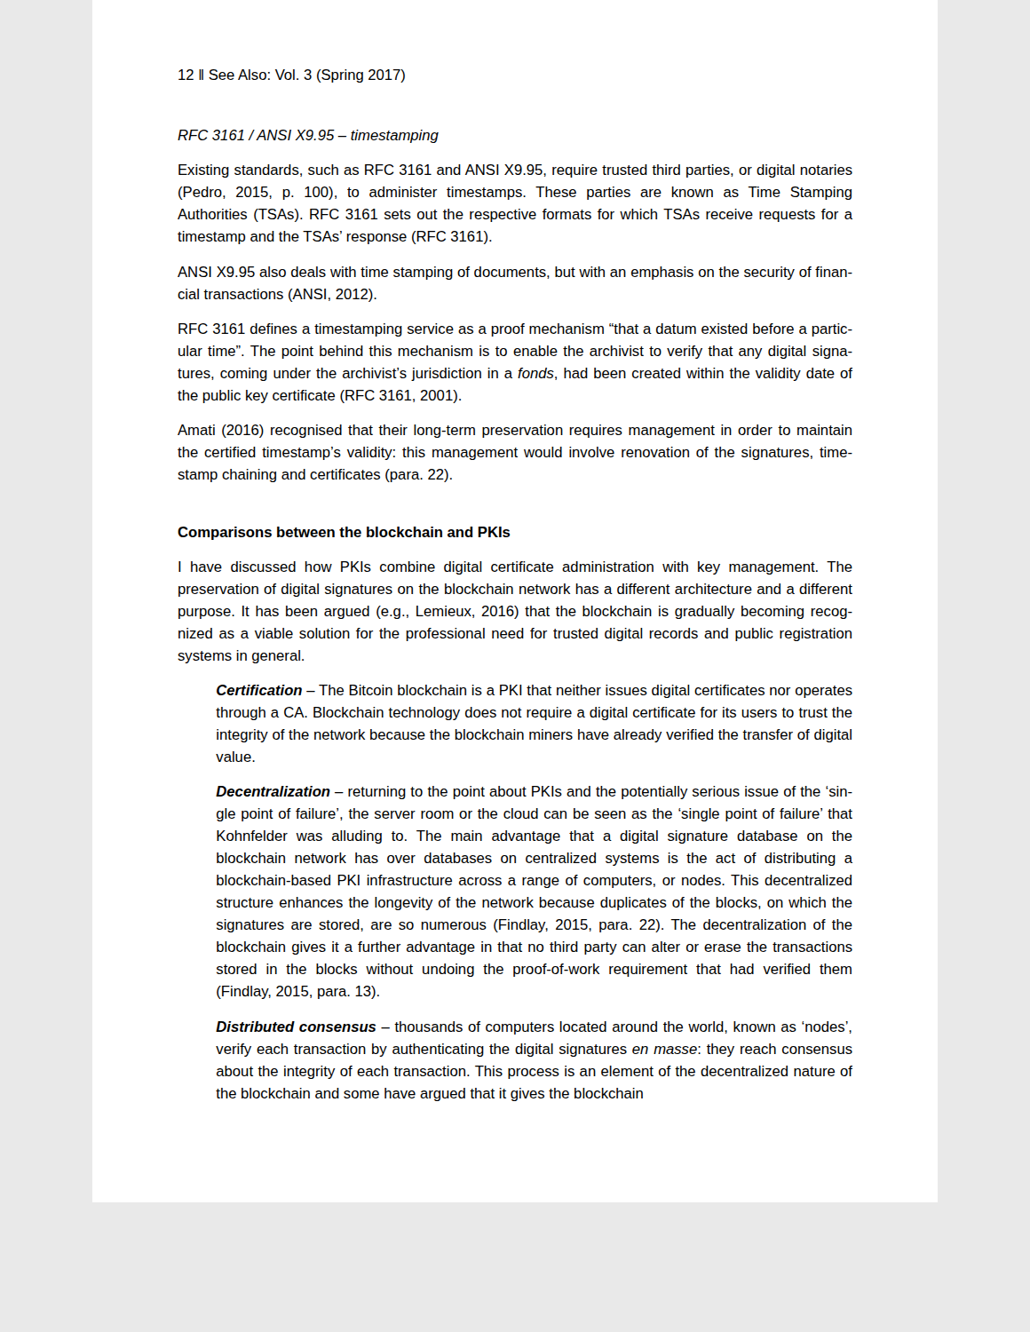12 ‖ See Also: Vol. 3 (Spring 2017)
RFC 3161 / ANSI X9.95 – timestamping
Existing standards, such as RFC 3161 and ANSI X9.95, require trusted third parties, or digital notaries (Pedro, 2015, p. 100), to administer timestamps. These parties are known as Time Stamping Authorities (TSAs). RFC 3161 sets out the respective formats for which TSAs receive requests for a timestamp and the TSAs’ response (RFC 3161).
ANSI X9.95 also deals with time stamping of documents, but with an emphasis on the security of financial transactions (ANSI, 2012).
RFC 3161 defines a timestamping service as a proof mechanism “that a datum existed before a particular time”. The point behind this mechanism is to enable the archivist to verify that any digital signatures, coming under the archivist’s jurisdiction in a fonds, had been created within the validity date of the public key certificate (RFC 3161, 2001).
Amati (2016) recognised that their long-term preservation requires management in order to maintain the certified timestamp’s validity: this management would involve renovation of the signatures, timestamp chaining and certificates (para. 22).
Comparisons between the blockchain and PKIs
I have discussed how PKIs combine digital certificate administration with key management. The preservation of digital signatures on the blockchain network has a different architecture and a different purpose. It has been argued (e.g., Lemieux, 2016) that the blockchain is gradually becoming recognized as a viable solution for the professional need for trusted digital records and public registration systems in general.
Certification – The Bitcoin blockchain is a PKI that neither issues digital certificates nor operates through a CA. Blockchain technology does not require a digital certificate for its users to trust the integrity of the network because the blockchain miners have already verified the transfer of digital value.
Decentralization – returning to the point about PKIs and the potentially serious issue of the ‘single point of failure’, the server room or the cloud can be seen as the ‘single point of failure’ that Kohnfelder was alluding to. The main advantage that a digital signature database on the blockchain network has over databases on centralized systems is the act of distributing a blockchain-based PKI infrastructure across a range of computers, or nodes. This decentralized structure enhances the longevity of the network because duplicates of the blocks, on which the signatures are stored, are so numerous (Findlay, 2015, para. 22). The decentralization of the blockchain gives it a further advantage in that no third party can alter or erase the transactions stored in the blocks without undoing the proof-of-work requirement that had verified them (Findlay, 2015, para. 13).
Distributed consensus – thousands of computers located around the world, known as ‘nodes’, verify each transaction by authenticating the digital signatures en masse: they reach consensus about the integrity of each transaction. This process is an element of the decentralized nature of the blockchain and some have argued that it gives the blockchain